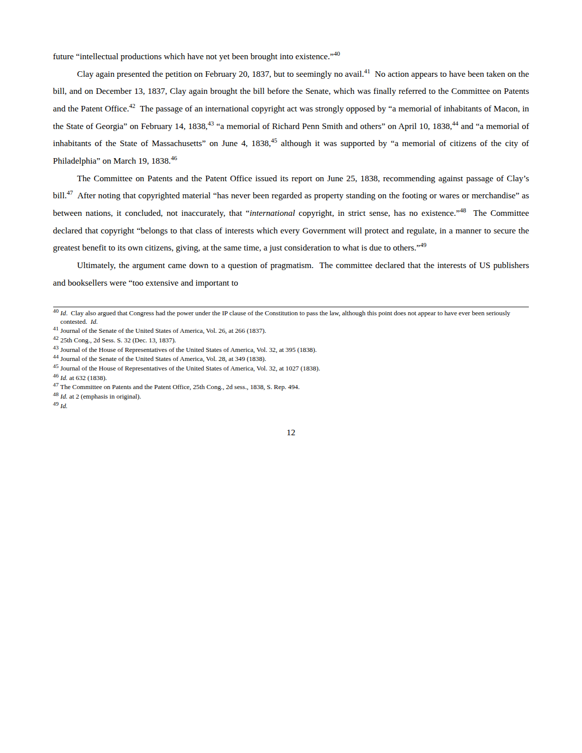future “intellectual productions which have not yet been brought into existence.”40
Clay again presented the petition on February 20, 1837, but to seemingly no avail.41 No action appears to have been taken on the bill, and on December 13, 1837, Clay again brought the bill before the Senate, which was finally referred to the Committee on Patents and the Patent Office.42 The passage of an international copyright act was strongly opposed by “a memorial of inhabitants of Macon, in the State of Georgia” on February 14, 1838,43 “a memorial of Richard Penn Smith and others” on April 10, 1838,44 and “a memorial of inhabitants of the State of Massachusetts” on June 4, 1838,45 although it was supported by “a memorial of citizens of the city of Philadelphia” on March 19, 1838.46
The Committee on Patents and the Patent Office issued its report on June 25, 1838, recommending against passage of Clay’s bill.47 After noting that copyrighted material “has never been regarded as property standing on the footing or wares or merchandise” as between nations, it concluded, not inaccurately, that “international copyright, in strict sense, has no existence.”48 The Committee declared that copyright “belongs to that class of interests which every Government will protect and regulate, in a manner to secure the greatest benefit to its own citizens, giving, at the same time, a just consideration to what is due to others.”49
Ultimately, the argument came down to a question of pragmatism. The committee declared that the interests of US publishers and booksellers were “too extensive and important to
40 Id. Clay also argued that Congress had the power under the IP clause of the Constitution to pass the law, although this point does not appear to have ever been seriously contested. Id.
41 Journal of the Senate of the United States of America, Vol. 26, at 266 (1837).
42 25th Cong., 2d Sess. S. 32 (Dec. 13, 1837).
43 Journal of the House of Representatives of the United States of America, Vol. 32, at 395 (1838).
44 Journal of the Senate of the United States of America, Vol. 28, at 349 (1838).
45 Journal of the House of Representatives of the United States of America, Vol. 32, at 1027 (1838).
46 Id. at 632 (1838).
47 The Committee on Patents and the Patent Office, 25th Cong., 2d sess., 1838, S. Rep. 494.
48 Id. at 2 (emphasis in original).
49 Id.
12